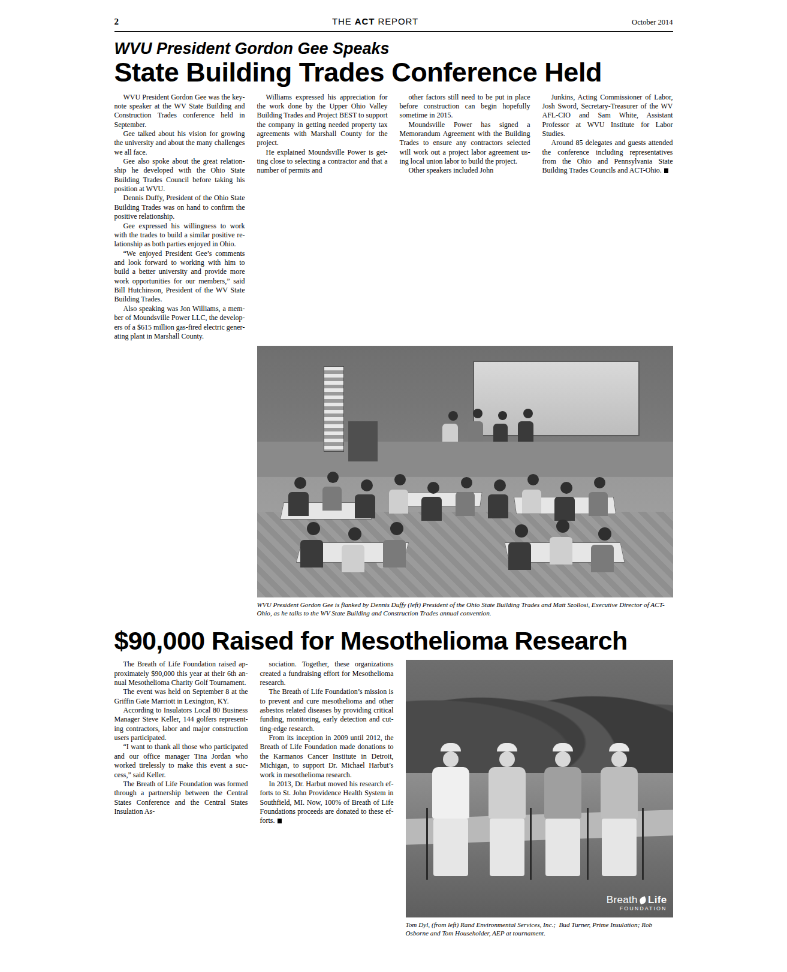2
THE ACT REPORT
October 2014
WVU President Gordon Gee Speaks
State Building Trades Conference Held
WVU President Gordon Gee was the keynote speaker at the WV State Building and Construction Trades conference held in September.
Gee talked about his vision for growing the university and about the many challenges we all face.
Gee also spoke about the great relationship he developed with the Ohio State Building Trades Council before taking his position at WVU.
Dennis Duffy, President of the Ohio State Building Trades was on hand to confirm the positive relationship.
Gee expressed his willingness to work with the trades to build a similar positive relationship as both parties enjoyed in Ohio.
“We enjoyed President Gee’s comments and look forward to working with him to build a better university and provide more work opportunities for our members,” said Bill Hutchinson, President of the WV State Building Trades.
Also speaking was Jon Williams, a member of Moundsville Power LLC, the developers of a $615 million gas-fired electric generating plant in Marshall County.
Williams expressed his appreciation for the work done by the Upper Ohio Valley Building Trades and Project BEST to support the company in getting needed property tax agreements with Marshall County for the project.
He explained Moundsville Power is getting close to selecting a contractor and that a number of permits and
other factors still need to be put in place before construction can begin hopefully sometime in 2015.
Moundsville Power has signed a Memorandum Agreement with the Building Trades to ensure any contractors selected will work out a project labor agreement using local union labor to build the project.
Other speakers included John
Junkins, Acting Commissioner of Labor, Josh Sword, Secretary-Treasurer of the WV AFL-CIO and Sam White, Assistant Professor at WVU Institute for Labor Studies.
Around 85 delegates and guests attended the conference including representatives from the Ohio and Pennsylvania State Building Trades Councils and ACT-Ohio.
WVU President Gordon Gee is flanked by Dennis Duffy (left) President of the Ohio State Building Trades and Matt Szollosi, Executive Director of ACT-Ohio, as he talks to the WV State Building and Construction Trades annual convention.
$90,000 Raised for Mesothelioma Research
The Breath of Life Foundation raised approximately $90,000 this year at their 6th annual Mesothelioma Charity Golf Tournament.
The event was held on September 8 at the Griffin Gate Marriott in Lexington, KY.
According to Insulators Local 80 Business Manager Steve Keller, 144 golfers representing contractors, labor and major construction users participated.
“I want to thank all those who participated and our office manager Tina Jordan who worked tirelessly to make this event a success,” said Keller.
The Breath of Life Foundation was formed through a partnership between the Central States Conference and the Central States Insulation As-
sociation. Together, these organizations created a fundraising effort for Mesothelioma research.
The Breath of Life Foundation’s mission is to prevent and cure mesothelioma and other asbestos related diseases by providing critical funding, monitoring, early detection and cutting-edge research.
From its inception in 2009 until 2012, the Breath of Life Foundation made donations to the Karmanos Cancer Institute in Detroit, Michigan, to support Dr. Michael Harbut’s work in mesothelioma research.
In 2013, Dr. Harbut moved his research efforts to St. John Providence Health System in Southfield, MI. Now, 100% of Breath of Life Foundations proceeds are donated to these efforts.
Breath Life
FOUNDATION
Tom Dyl, (from left) Rand Environmental Services, Inc.; Bud Turner, Prime Insulation; Rob Osborne and Tom Householder, AEP at tournament.